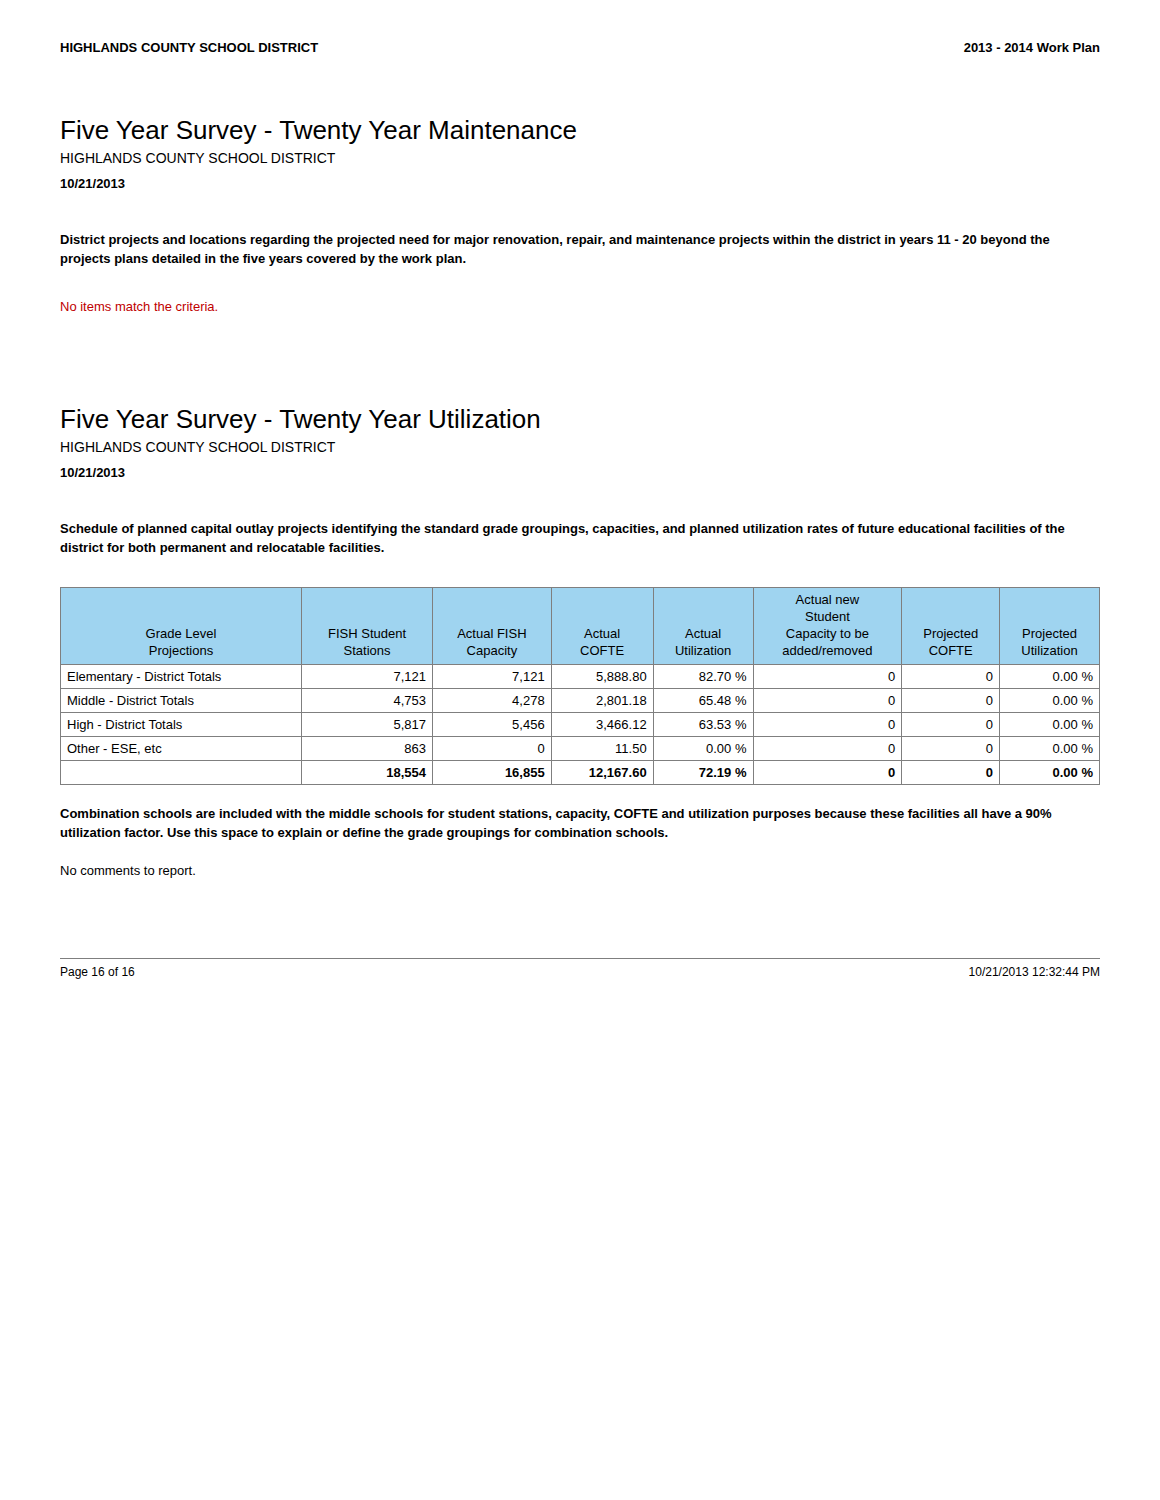HIGHLANDS COUNTY SCHOOL DISTRICT 2013 - 2014 Work Plan
Five Year Survey - Twenty Year Maintenance
HIGHLANDS COUNTY SCHOOL DISTRICT
10/21/2013
District projects and locations regarding the projected need for major renovation, repair, and maintenance projects within the district in years 11 - 20 beyond the projects plans detailed in the five years covered by the work plan.
No items match the criteria.
Five Year Survey - Twenty Year Utilization
HIGHLANDS COUNTY SCHOOL DISTRICT
10/21/2013
Schedule of planned capital outlay projects identifying the standard grade groupings, capacities, and planned utilization rates of future educational facilities of the district for both permanent and relocatable facilities.
| Grade Level Projections | FISH Student Stations | Actual FISH Capacity | Actual COFTE | Actual Utilization | Actual new Student Capacity to be added/removed | Projected COFTE | Projected Utilization |
| --- | --- | --- | --- | --- | --- | --- | --- |
| Elementary - District Totals | 7,121 | 7,121 | 5,888.80 | 82.70 % | 0 | 0 | 0.00 % |
| Middle - District Totals | 4,753 | 4,278 | 2,801.18 | 65.48 % | 0 | 0 | 0.00 % |
| High - District Totals | 5,817 | 5,456 | 3,466.12 | 63.53 % | 0 | 0 | 0.00 % |
| Other - ESE, etc | 863 | 0 | 11.50 | 0.00 % | 0 | 0 | 0.00 % |
| | 18,554 | 16,855 | 12,167.60 | 72.19 % | 0 | 0 | 0.00 % |
Combination schools are included with the middle schools for student stations, capacity, COFTE and utilization purposes because these facilities all have a 90% utilization factor. Use this space to explain or define the grade groupings for combination schools.
No comments to report.
Page 16 of 16 10/21/2013 12:32:44 PM